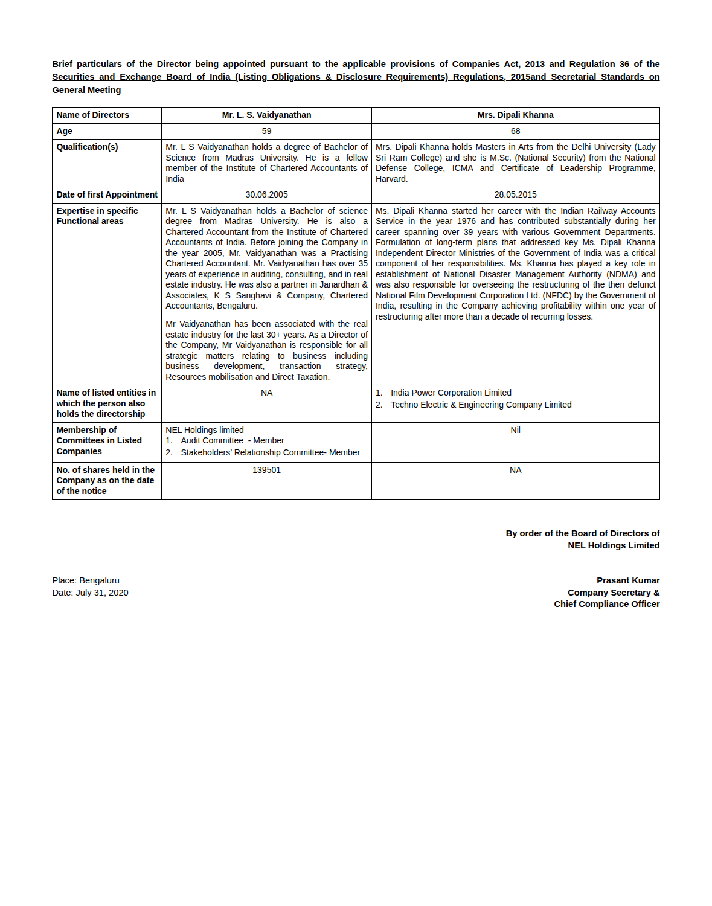Brief particulars of the Director being appointed pursuant to the applicable provisions of Companies Act, 2013 and Regulation 36 of the Securities and Exchange Board of India (Listing Obligations & Disclosure Requirements) Regulations, 2015and Secretarial Standards on General Meeting
| Name of Directors | Mr. L. S. Vaidyanathan | Mrs. Dipali Khanna |
| Age | 59 | 68 |
| Qualification(s) | Mr. L S Vaidyanathan holds a degree of Bachelor of Science from Madras University. He is a fellow member of the Institute of Chartered Accountants of India | Mrs. Dipali Khanna holds Masters in Arts from the Delhi University (Lady Sri Ram College) and she is M.Sc. (National Security) from the National Defense College, ICMA and Certificate of Leadership Programme, Harvard. |
| Date of first Appointment | 30.06.2005 | 28.05.2015 |
| Expertise in specific Functional areas | Mr. L S Vaidyanathan holds a Bachelor of science degree from Madras University. He is also a Chartered Accountant from the Institute of Chartered Accountants of India. Before joining the Company in the year 2005, Mr. Vaidyanathan was a Practising Chartered Accountant. Mr. Vaidyanathan has over 35 years of experience in auditing, consulting, and in real estate industry. He was also a partner in Janardhan & Associates, K S Sanghavi & Company, Chartered Accountants, Bengaluru. Mr Vaidyanathan has been associated with the real estate industry for the last 30+ years. As a Director of the Company, Mr Vaidyanathan is responsible for all strategic matters relating to business including business development, transaction strategy, Resources mobilisation and Direct Taxation. | Ms. Dipali Khanna started her career with the Indian Railway Accounts Service in the year 1976 and has contributed substantially during her career spanning over 39 years with various Government Departments. Formulation of long-term plans that addressed key Ms. Dipali Khanna Independent Director Ministries of the Government of India was a critical component of her responsibilities. Ms. Khanna has played a key role in establishment of National Disaster Management Authority (NDMA) and was also responsible for overseeing the restructuring of the then defunct National Film Development Corporation Ltd. (NFDC) by the Government of India, resulting in the Company achieving profitability within one year of restructuring after more than a decade of recurring losses. |
| Name of listed entities in which the person also holds the directorship | NA | 1. India Power Corporation Limited 2. Techno Electric & Engineering Company Limited |
| Membership of Committees in Listed Companies | NEL Holdings limited 1. Audit Committee - Member 2. Stakeholders’ Relationship Committee- Member | Nil |
| No. of shares held in the Company as on the date of the notice | 139501 | NA |
By order of the Board of Directors of
NEL Holdings Limited
Place: Bengaluru
Date: July 31, 2020
Prasant Kumar
Company Secretary &
Chief Compliance Officer